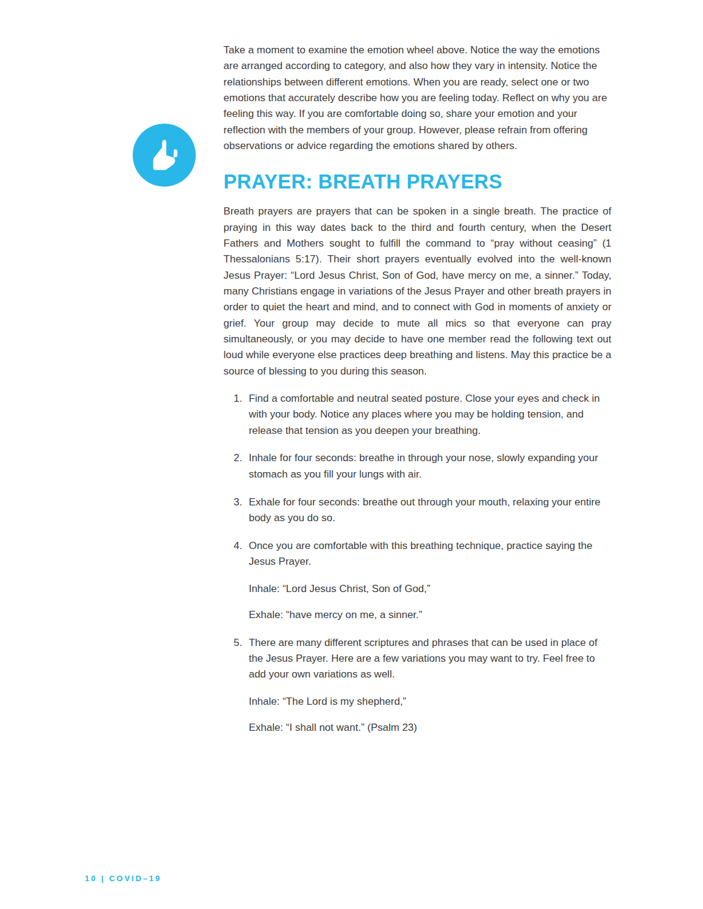Take a moment to examine the emotion wheel above. Notice the way the emotions are arranged according to category, and also how they vary in intensity. Notice the relationships between different emotions. When you are ready, select one or two emotions that accurately describe how you are feeling today. Reflect on why you are feeling this way. If you are comfortable doing so, share your emotion and your reflection with the members of your group. However, please refrain from offering observations or advice regarding the emotions shared by others.
Prayer: Breath Prayers
Breath prayers are prayers that can be spoken in a single breath. The practice of praying in this way dates back to the third and fourth century, when the Desert Fathers and Mothers sought to fulfill the command to “pray without ceasing” (1 Thessalonians 5:17). Their short prayers eventually evolved into the well-known Jesus Prayer: “Lord Jesus Christ, Son of God, have mercy on me, a sinner.” Today, many Christians engage in variations of the Jesus Prayer and other breath prayers in order to quiet the heart and mind, and to connect with God in moments of anxiety or grief. Your group may decide to mute all mics so that everyone can pray simultaneously, or you may decide to have one member read the following text out loud while everyone else practices deep breathing and listens. May this practice be a source of blessing to you during this season.
Find a comfortable and neutral seated posture. Close your eyes and check in with your body. Notice any places where you may be holding tension, and release that tension as you deepen your breathing.
Inhale for four seconds: breathe in through your nose, slowly expanding your stomach as you fill your lungs with air.
Exhale for four seconds: breathe out through your mouth, relaxing your entire body as you do so.
Once you are comfortable with this breathing technique, practice saying the Jesus Prayer.
Inhale: “Lord Jesus Christ, Son of God,”
Exhale: “have mercy on me, a sinner.”
There are many different scriptures and phrases that can be used in place of the Jesus Prayer. Here are a few variations you may want to try. Feel free to add your own variations as well.
Inhale: “The Lord is my shepherd,”
Exhale: “I shall not want.” (Psalm 23)
10 | COVID–19